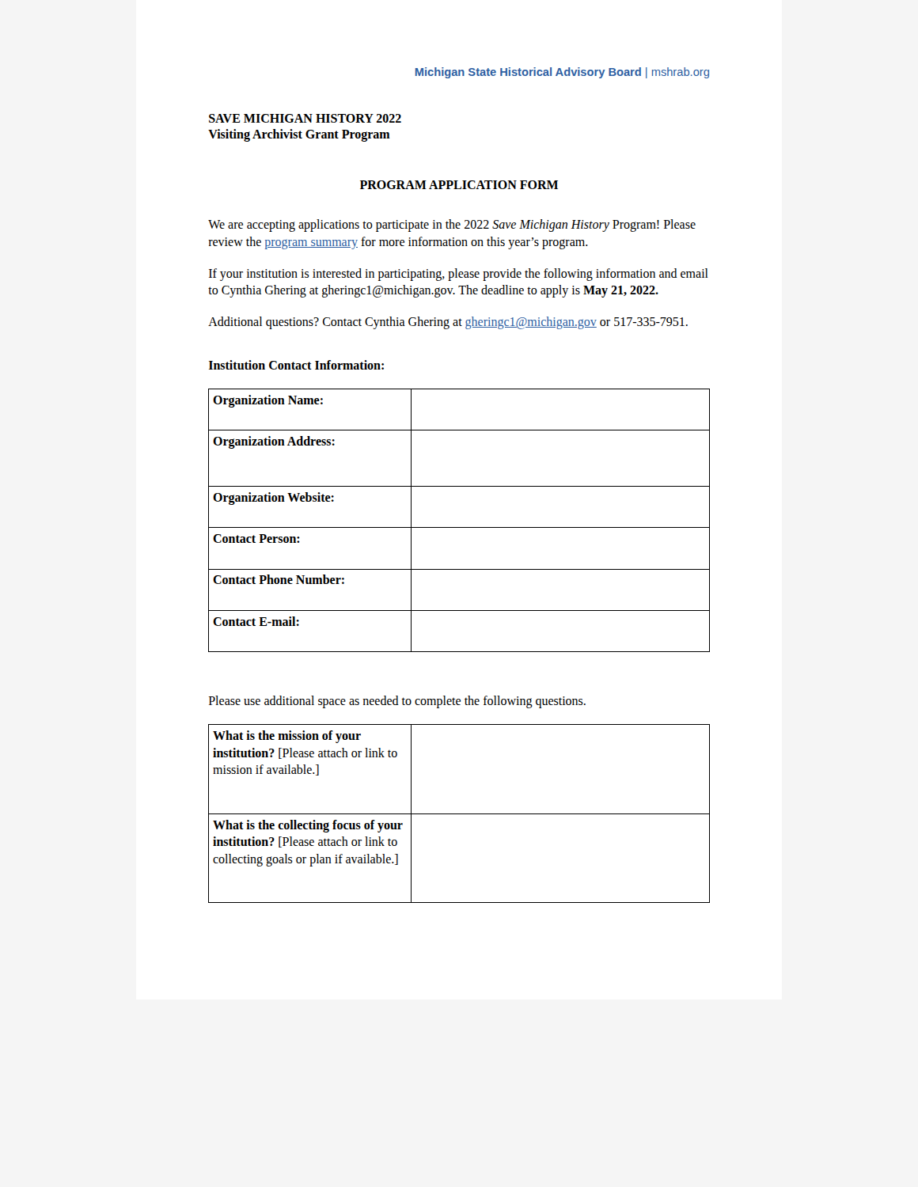Michigan State Historical Advisory Board | mshrab.org
SAVE MICHIGAN HISTORY 2022 Visiting Archivist Grant Program
PROGRAM APPLICATION FORM
We are accepting applications to participate in the 2022 Save Michigan History Program! Please review the program summary for more information on this year’s program.
If your institution is interested in participating, please provide the following information and email to Cynthia Ghering at gheringc1@michigan.gov. The deadline to apply is May 21, 2022.
Additional questions? Contact Cynthia Ghering at gheringc1@michigan.gov or 517-335-7951.
Institution Contact Information:
| Organization Name: | |
| Organization Address: | |
| Organization Website: | |
| Contact Person: | |
| Contact Phone Number: | |
| Contact E-mail: | |
Please use additional space as needed to complete the following questions.
| What is the mission of your institution? [Please attach or link to mission if available.] | |
| What is the collecting focus of your institution? [Please attach or link to collecting goals or plan if available.] | |